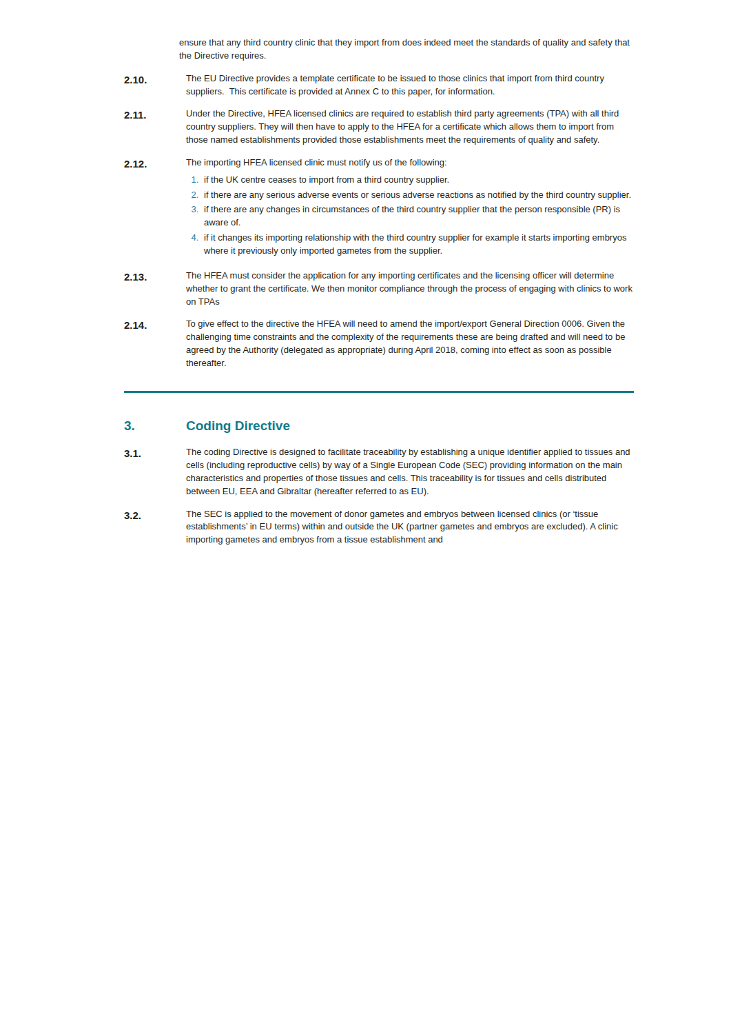ensure that any third country clinic that they import from does indeed meet the standards of quality and safety that the Directive requires.
2.10.
The EU Directive provides a template certificate to be issued to those clinics that import from third country suppliers. This certificate is provided at Annex C to this paper, for information.
2.11.
Under the Directive, HFEA licensed clinics are required to establish third party agreements (TPA) with all third country suppliers. They will then have to apply to the HFEA for a certificate which allows them to import from those named establishments provided those establishments meet the requirements of quality and safety.
2.12.
The importing HFEA licensed clinic must notify us of the following:
if the UK centre ceases to import from a third country supplier.
if there are any serious adverse events or serious adverse reactions as notified by the third country supplier.
if there are any changes in circumstances of the third country supplier that the person responsible (PR) is aware of.
if it changes its importing relationship with the third country supplier for example it starts importing embryos where it previously only imported gametes from the supplier.
2.13.
The HFEA must consider the application for any importing certificates and the licensing officer will determine whether to grant the certificate. We then monitor compliance through the process of engaging with clinics to work on TPAs
2.14.
To give effect to the directive the HFEA will need to amend the import/export General Direction 0006. Given the challenging time constraints and the complexity of the requirements these are being drafted and will need to be agreed by the Authority (delegated as appropriate) during April 2018, coming into effect as soon as possible thereafter.
3.
Coding Directive
3.1.
The coding Directive is designed to facilitate traceability by establishing a unique identifier applied to tissues and cells (including reproductive cells) by way of a Single European Code (SEC) providing information on the main characteristics and properties of those tissues and cells. This traceability is for tissues and cells distributed between EU, EEA and Gibraltar (hereafter referred to as EU).
3.2.
The SEC is applied to the movement of donor gametes and embryos between licensed clinics (or ‘tissue establishments’ in EU terms) within and outside the UK (partner gametes and embryos are excluded). A clinic importing gametes and embryos from a tissue establishment and